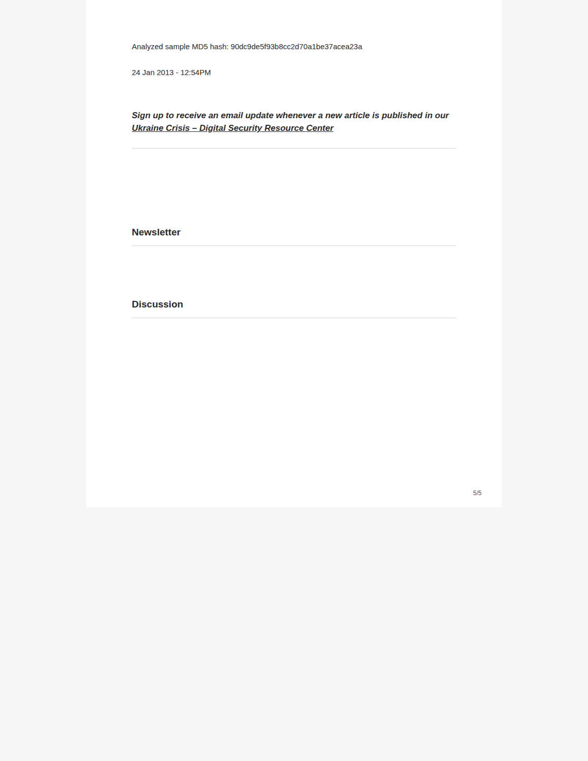Analyzed sample MD5 hash: 90dc9de5f93b8cc2d70a1be37acea23a
24 Jan 2013 - 12:54PM
Sign up to receive an email update whenever a new article is published in our Ukraine Crisis – Digital Security Resource Center
Newsletter
Discussion
5/5